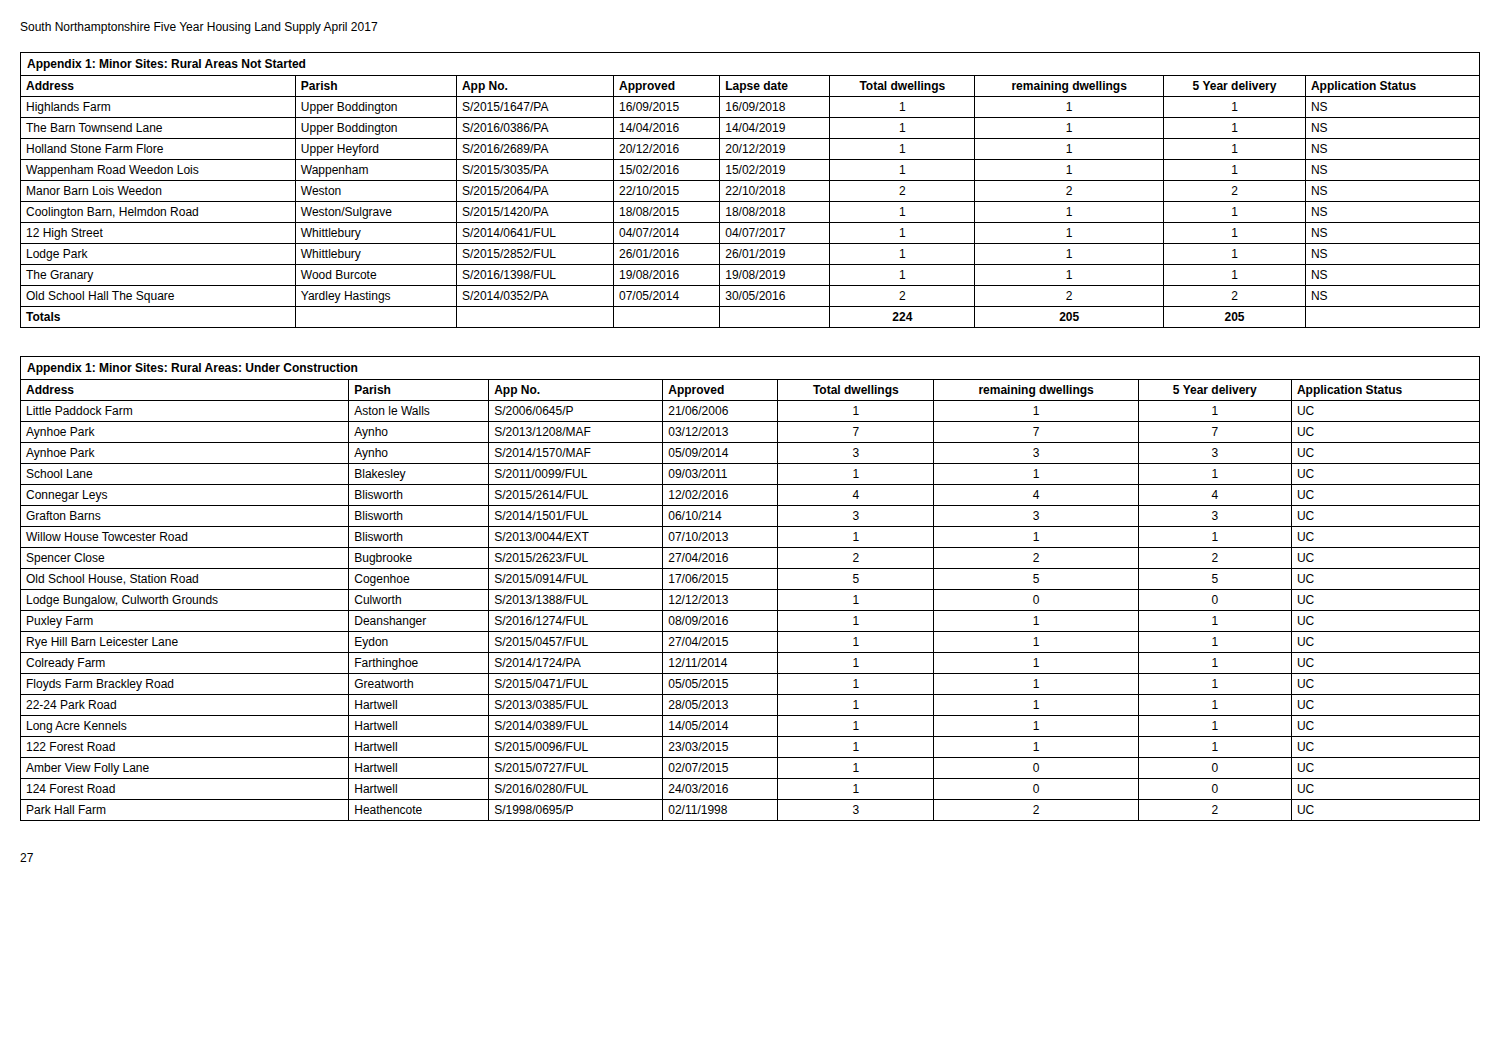South Northamptonshire Five Year Housing Land Supply April 2017
Appendix 1: Minor Sites: Rural Areas Not Started
| Address | Parish | App No. | Approved | Lapse date | Total dwellings | remaining dwellings | 5 Year delivery | Application Status |
| --- | --- | --- | --- | --- | --- | --- | --- | --- |
| Highlands Farm | Upper Boddington | S/2015/1647/PA | 16/09/2015 | 16/09/2018 | 1 | 1 | 1 | NS |
| The Barn Townsend Lane | Upper Boddington | S/2016/0386/PA | 14/04/2016 | 14/04/2019 | 1 | 1 | 1 | NS |
| Holland Stone Farm Flore | Upper Heyford | S/2016/2689/PA | 20/12/2016 | 20/12/2019 | 1 | 1 | 1 | NS |
| Wappenham Road Weedon Lois | Wappenham | S/2015/3035/PA | 15/02/2016 | 15/02/2019 | 1 | 1 | 1 | NS |
| Manor Barn Lois Weedon | Weston | S/2015/2064/PA | 22/10/2015 | 22/10/2018 | 2 | 2 | 2 | NS |
| Coolington Barn, Helmdon Road | Weston/Sulgrave | S/2015/1420/PA | 18/08/2015 | 18/08/2018 | 1 | 1 | 1 | NS |
| 12 High Street | Whittlebury | S/2014/0641/FUL | 04/07/2014 | 04/07/2017 | 1 | 1 | 1 | NS |
| Lodge Park | Whittlebury | S/2015/2852/FUL | 26/01/2016 | 26/01/2019 | 1 | 1 | 1 | NS |
| The Granary | Wood Burcote | S/2016/1398/FUL | 19/08/2016 | 19/08/2019 | 1 | 1 | 1 | NS |
| Old School Hall The Square | Yardley Hastings | S/2014/0352/PA | 07/05/2014 | 30/05/2016 | 2 | 2 | 2 | NS |
| Totals | | | | | 224 | 205 | 205 | |
Appendix 1: Minor Sites: Rural Areas: Under Construction
| Address | Parish | App No. | Approved | Total dwellings | remaining dwellings | 5 Year delivery | Application Status |
| --- | --- | --- | --- | --- | --- | --- | --- |
| Little Paddock Farm | Aston le Walls | S/2006/0645/P | 21/06/2006 | 1 | 1 | 1 | UC |
| Aynhoe Park | Aynho | S/2013/1208/MAF | 03/12/2013 | 7 | 7 | 7 | UC |
| Aynhoe Park | Aynho | S/2014/1570/MAF | 05/09/2014 | 3 | 3 | 3 | UC |
| School Lane | Blakesley | S/2011/0099/FUL | 09/03/2011 | 1 | 1 | 1 | UC |
| Connegar Leys | Blisworth | S/2015/2614/FUL | 12/02/2016 | 4 | 4 | 4 | UC |
| Grafton Barns | Blisworth | S/2014/1501/FUL | 06/10/214 | 3 | 3 | 3 | UC |
| Willow House Towcester Road | Blisworth | S/2013/0044/EXT | 07/10/2013 | 1 | 1 | 1 | UC |
| Spencer Close | Bugbrooke | S/2015/2623/FUL | 27/04/2016 | 2 | 2 | 2 | UC |
| Old School House, Station Road | Cogenhoe | S/2015/0914/FUL | 17/06/2015 | 5 | 5 | 5 | UC |
| Lodge Bungalow, Culworth Grounds | Culworth | S/2013/1388/FUL | 12/12/2013 | 1 | 0 | 0 | UC |
| Puxley Farm | Deanshanger | S/2016/1274/FUL | 08/09/2016 | 1 | 1 | 1 | UC |
| Rye Hill Barn Leicester Lane | Eydon | S/2015/0457/FUL | 27/04/2015 | 1 | 1 | 1 | UC |
| Colready Farm | Farthinghoe | S/2014/1724/PA | 12/11/2014 | 1 | 1 | 1 | UC |
| Floyds Farm Brackley Road | Greatworth | S/2015/0471/FUL | 05/05/2015 | 1 | 1 | 1 | UC |
| 22-24 Park Road | Hartwell | S/2013/0385/FUL | 28/05/2013 | 1 | 1 | 1 | UC |
| Long Acre Kennels | Hartwell | S/2014/0389/FUL | 14/05/2014 | 1 | 1 | 1 | UC |
| 122 Forest Road | Hartwell | S/2015/0096/FUL | 23/03/2015 | 1 | 1 | 1 | UC |
| Amber View Folly Lane | Hartwell | S/2015/0727/FUL | 02/07/2015 | 1 | 0 | 0 | UC |
| 124 Forest Road | Hartwell | S/2016/0280/FUL | 24/03/2016 | 1 | 0 | 0 | UC |
| Park Hall Farm | Heathencote | S/1998/0695/P | 02/11/1998 | 3 | 2 | 2 | UC |
27